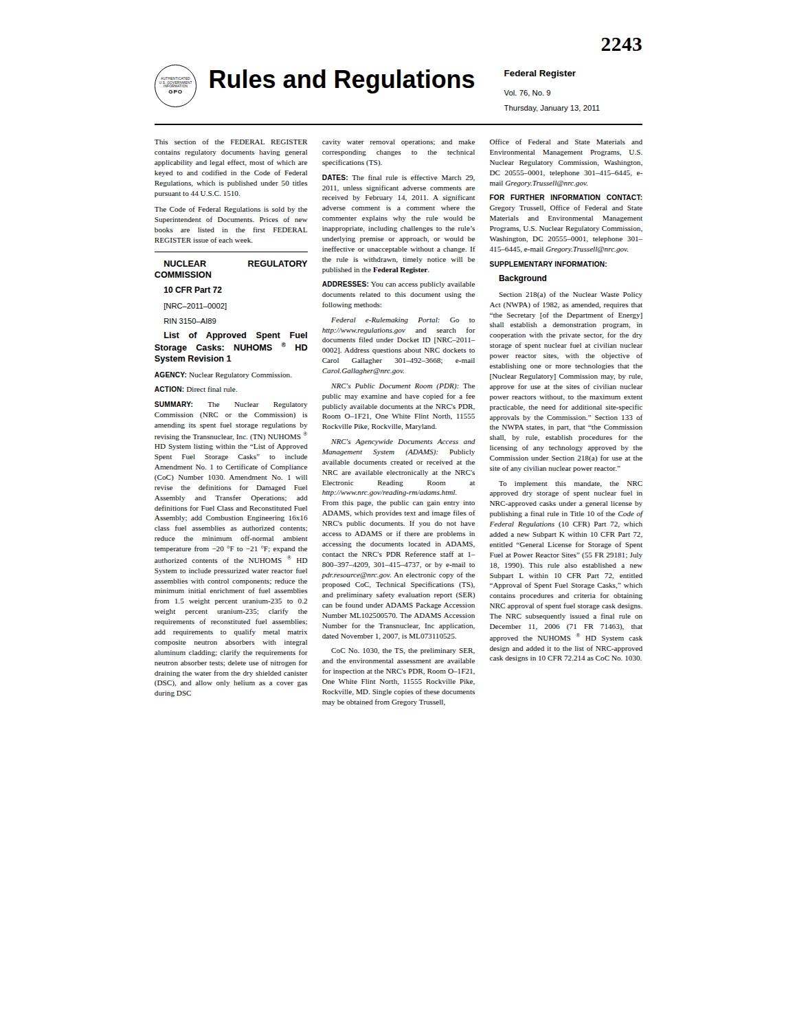2243
AUTHENTICATED
U.S. GOVERNMENT
INFORMATION
GPO
Rules and Regulations
Federal Register
Vol. 76, No. 9
Thursday, January 13, 2011
This section of the FEDERAL REGISTER contains regulatory documents having general applicability and legal effect, most of which are keyed to and codified in the Code of Federal Regulations, which is published under 50 titles pursuant to 44 U.S.C. 1510.
The Code of Federal Regulations is sold by the Superintendent of Documents. Prices of new books are listed in the first FEDERAL REGISTER issue of each week.
NUCLEAR REGULATORY COMMISSION
10 CFR Part 72
[NRC–2011–0002]
RIN 3150–AI89
List of Approved Spent Fuel Storage Casks: NUHOMS ® HD System Revision 1
AGENCY: Nuclear Regulatory Commission.
ACTION: Direct final rule.
SUMMARY: The Nuclear Regulatory Commission (NRC or the Commission) is amending its spent fuel storage regulations by revising the Transnuclear, Inc. (TN) NUHOMS ® HD System listing within the “List of Approved Spent Fuel Storage Casks” to include Amendment No. 1 to Certificate of Compliance (CoC) Number 1030. Amendment No. 1 will revise the definitions for Damaged Fuel Assembly and Transfer Operations; add definitions for Fuel Class and Reconstituted Fuel Assembly; add Combustion Engineering 16x16 class fuel assemblies as authorized contents; reduce the minimum off-normal ambient temperature from −20 °F to −21 °F; expand the authorized contents of the NUHOMS ® HD System to include pressurized water reactor fuel assemblies with control components; reduce the minimum initial enrichment of fuel assemblies from 1.5 weight percent uranium-235 to 0.2 weight percent uranium-235; clarify the requirements of reconstituted fuel assemblies; add requirements to qualify metal matrix composite neutron absorbers with integral aluminum cladding; clarify the requirements for neutron absorber tests; delete use of nitrogen for draining the water from the dry shielded canister (DSC), and allow only helium as a cover gas during DSC
cavity water removal operations; and make corresponding changes to the technical specifications (TS).
DATES: The final rule is effective March 29, 2011, unless significant adverse comments are received by February 14, 2011. A significant adverse comment is a comment where the commenter explains why the rule would be inappropriate, including challenges to the rule’s underlying premise or approach, or would be ineffective or unacceptable without a change. If the rule is withdrawn, timely notice will be published in the Federal Register.
ADDRESSES: You can access publicly available documents related to this document using the following methods:
Federal e-Rulemaking Portal: Go to http://www.regulations.gov and search for documents filed under Docket ID [NRC–2011–0002]. Address questions about NRC dockets to Carol Gallagher 301–492–3668; e-mail Carol.Gallagher@nrc.gov.
NRC's Public Document Room (PDR): The public may examine and have copied for a fee publicly available documents at the NRC's PDR, Room O–1F21, One White Flint North, 11555 Rockville Pike, Rockville, Maryland.
NRC's Agencywide Documents Access and Management System (ADAMS): Publicly available documents created or received at the NRC are available electronically at the NRC's Electronic Reading Room at http://www.nrc.gov/reading-rm/adams.html. From this page, the public can gain entry into ADAMS, which provides text and image files of NRC's public documents. If you do not have access to ADAMS or if there are problems in accessing the documents located in ADAMS, contact the NRC's PDR Reference staff at 1–800–397–4209, 301–415–4737, or by e-mail to pdr.resource@nrc.gov. An electronic copy of the proposed CoC, Technical Specifications (TS), and preliminary safety evaluation report (SER) can be found under ADAMS Package Accession Number ML102500570. The ADAMS Accession Number for the Transnuclear, Inc application, dated November 1, 2007, is ML073110525.
CoC No. 1030, the TS, the preliminary SER, and the environmental assessment are available for inspection at the NRC's PDR, Room O–1F21, One White Flint North, 11555 Rockville Pike, Rockville, MD. Single copies of these documents may be obtained from Gregory Trussell,
Office of Federal and State Materials and Environmental Management Programs, U.S. Nuclear Regulatory Commission, Washington, DC 20555–0001, telephone 301–415–6445, e-mail Gregory.Trussell@nrc.gov.
FOR FURTHER INFORMATION CONTACT: Gregory Trussell, Office of Federal and State Materials and Environmental Management Programs, U.S. Nuclear Regulatory Commission, Washington, DC 20555–0001, telephone 301–415–6445, e-mail Gregory.Trussell@nrc.gov.
SUPPLEMENTARY INFORMATION:
Background
Section 218(a) of the Nuclear Waste Policy Act (NWPA) of 1982, as amended, requires that “the Secretary [of the Department of Energy] shall establish a demonstration program, in cooperation with the private sector, for the dry storage of spent nuclear fuel at civilian nuclear power reactor sites, with the objective of establishing one or more technologies that the [Nuclear Regulatory] Commission may, by rule, approve for use at the sites of civilian nuclear power reactors without, to the maximum extent practicable, the need for additional site-specific approvals by the Commission.” Section 133 of the NWPA states, in part, that “the Commission shall, by rule, establish procedures for the licensing of any technology approved by the Commission under Section 218(a) for use at the site of any civilian nuclear power reactor.”
To implement this mandate, the NRC approved dry storage of spent nuclear fuel in NRC-approved casks under a general license by publishing a final rule in Title 10 of the Code of Federal Regulations (10 CFR) Part 72, which added a new Subpart K within 10 CFR Part 72, entitled “General License for Storage of Spent Fuel at Power Reactor Sites” (55 FR 29181; July 18, 1990). This rule also established a new Subpart L within 10 CFR Part 72, entitled “Approval of Spent Fuel Storage Casks,” which contains procedures and criteria for obtaining NRC approval of spent fuel storage cask designs. The NRC subsequently issued a final rule on December 11, 2006 (71 FR 71463), that approved the NUHOMS ® HD System cask design and added it to the list of NRC-approved cask designs in 10 CFR 72.214 as CoC No. 1030.